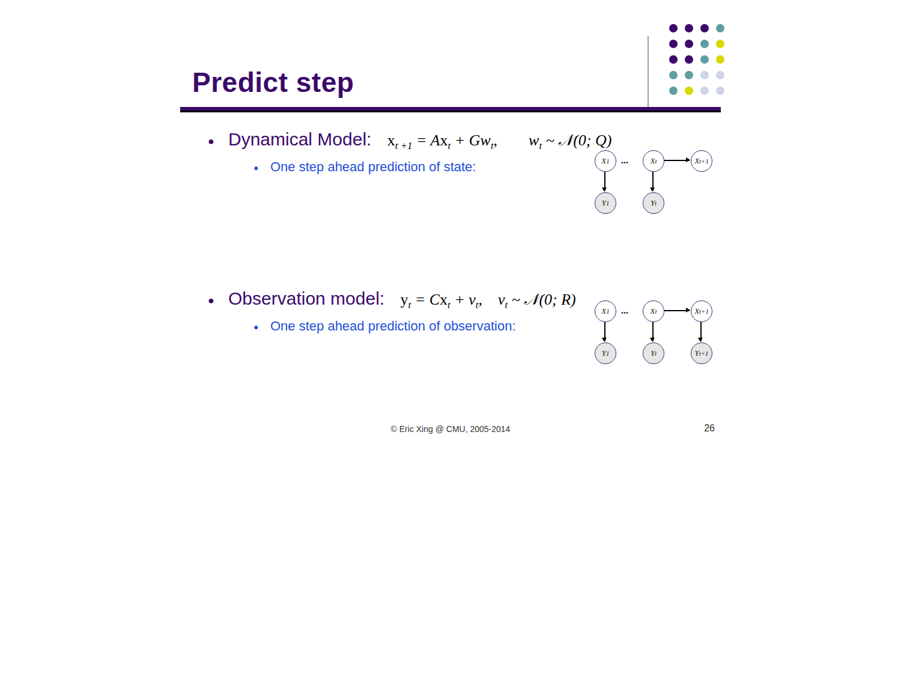Predict step
Dynamical Model: xt +1 = Axt + Gwt, wt ~ 𝒩(0; Q)
One step ahead prediction of state:
Observation model: yt = Cxt + vt, vt ~ 𝒩(0; R)
One step ahead prediction of observation:
X1
...
Xt
Xt+1
Y1
Yt
X1
...
Xt
Xt+1
Y1
Yt
Yt+1
© Eric Xing @ CMU, 2005-2014
26